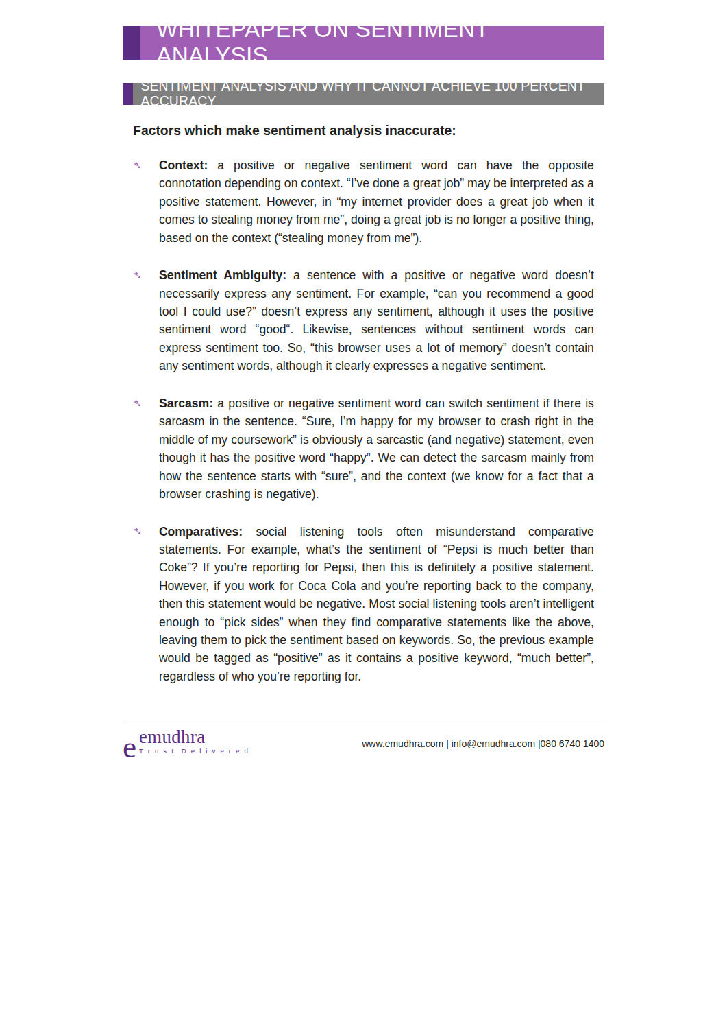WHITEPAPER ON SENTIMENT ANALYSIS
SENTIMENT ANALYSIS AND WHY IT CANNOT ACHIEVE 100 PERCENT ACCURACY
Factors which make sentiment analysis inaccurate:
Context: a positive or negative sentiment word can have the opposite connotation depending on context. “I’ve done a great job” may be interpreted as a positive statement. However, in “my internet provider does a great job when it comes to stealing money from me”, doing a great job is no longer a positive thing, based on the context (“stealing money from me”).
Sentiment Ambiguity: a sentence with a positive or negative word doesn’t necessarily express any sentiment. For example, “can you recommend a good tool I could use?” doesn’t express any sentiment, although it uses the positive sentiment word “good“. Likewise, sentences without sentiment words can express sentiment too. So, “this browser uses a lot of memory” doesn’t contain any sentiment words, although it clearly expresses a negative sentiment.
Sarcasm: a positive or negative sentiment word can switch sentiment if there is sarcasm in the sentence. “Sure, I’m happy for my browser to crash right in the middle of my coursework” is obviously a sarcastic (and negative) statement, even though it has the positive word “happy”. We can detect the sarcasm mainly from how the sentence starts with “sure”, and the context (we know for a fact that a browser crashing is negative).
Comparatives: social listening tools often misunderstand comparative statements. For example, what’s the sentiment of “Pepsi is much better than Coke”? If you’re reporting for Pepsi, then this is definitely a positive statement. However, if you work for Coca Cola and you’re reporting back to the company, then this statement would be negative. Most social listening tools aren’t intelligent enough to “pick sides” when they find comparative statements like the above, leaving them to pick the sentiment based on keywords. So, the previous example would be tagged as “positive” as it contains a positive keyword, “much better”, regardless of who you’re reporting for.
e emudhra T r u s t D e l i v e r e d
www.emudhra.com | info@emudhra.com |080 6740 1400